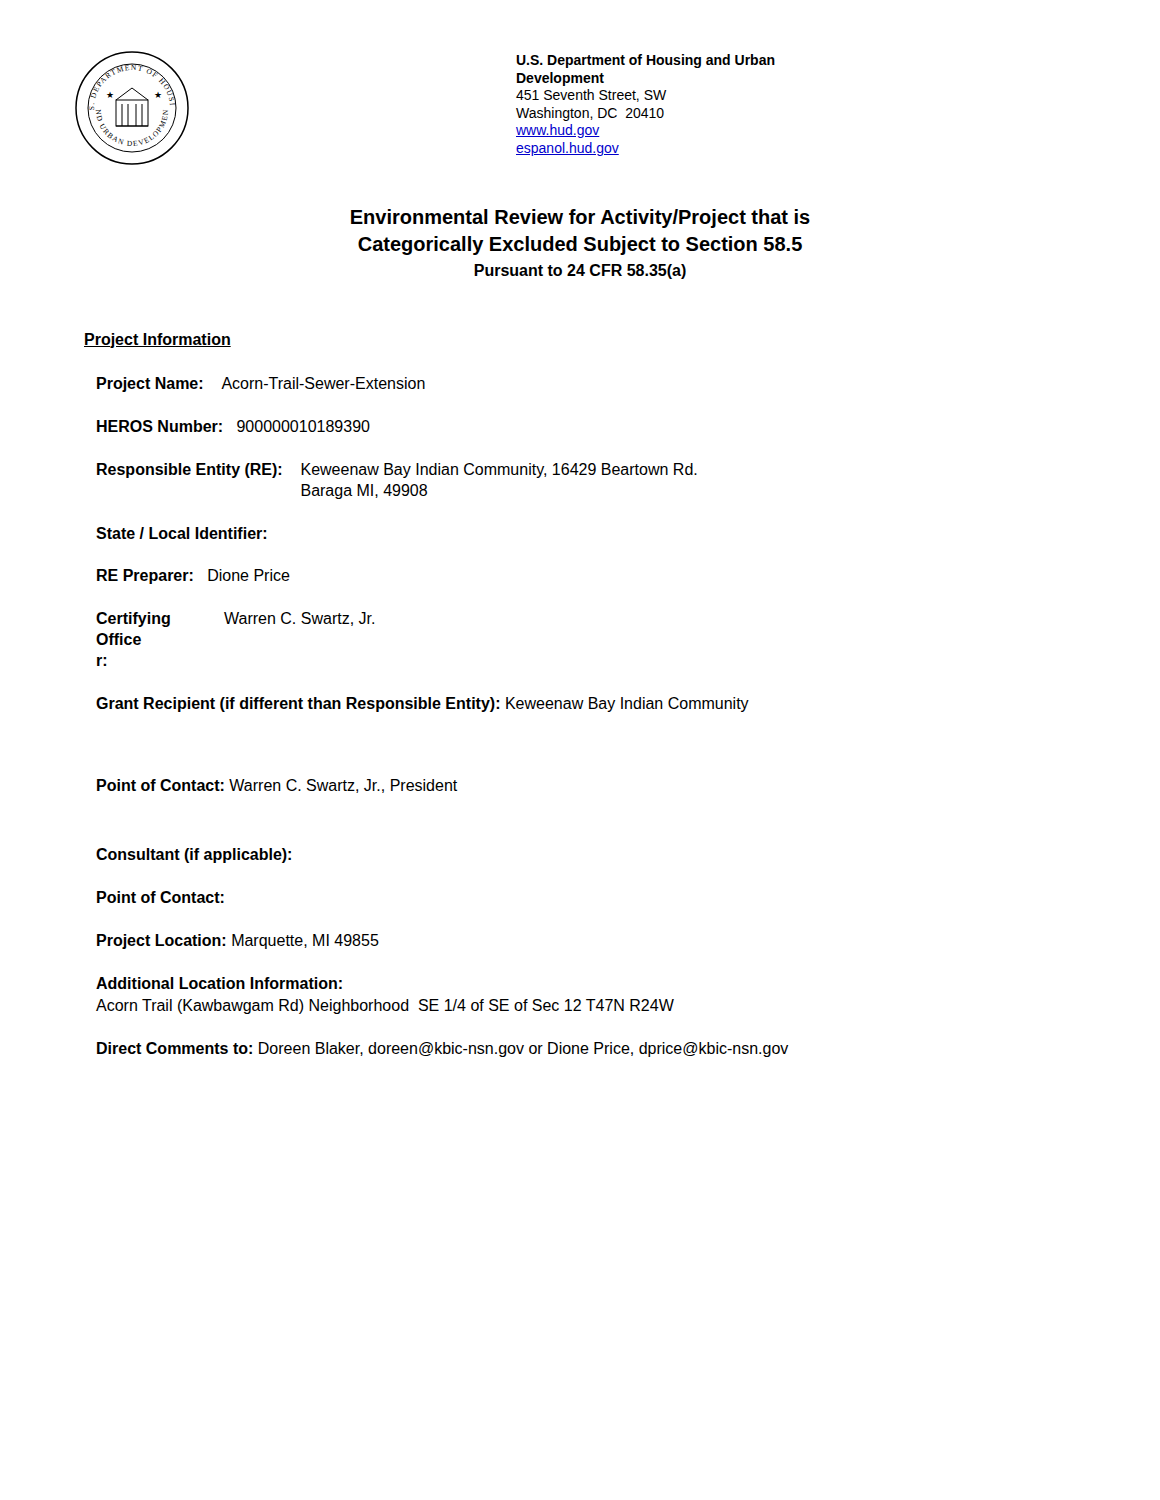U.S. DEPARTMENT OF HOUSING AND URBAN DEVELOPMENT ★ ★
U.S. Department of Housing and Urban
Development
451 Seventh Street, SW
Washington, DC 20410
www.hud.gov
espanol.hud.gov
Environmental Review for Activity/Project that is
Categorically Excluded Subject to Section 58.5 Pursuant to 24 CFR 58.35(a)
Project Information
Project Name: Acorn-Trail-Sewer-Extension
HEROS Number: 900000010189390
Responsible Entity (RE): Keweenaw Bay Indian Community, 16429 Beartown Rd.Baraga MI, 49908
State / Local Identifier:
RE Preparer: Dione Price
Certifying Office
r:
Warren C. Swartz, Jr.
Grant Recipient (if different than Responsible Entity): Keweenaw Bay Indian Community
Point of Contact: Warren C. Swartz, Jr., President
Consultant (if applicable):
Point of Contact:
Project Location: Marquette, MI 49855
Additional Location Information:
Acorn Trail (Kawbawgam Rd) Neighborhood SE 1/4 of SE of Sec 12 T47N R24W
Direct Comments to: Doreen Blaker, doreen@kbic-nsn.gov or Dione Price, dprice@kbic-nsn.gov